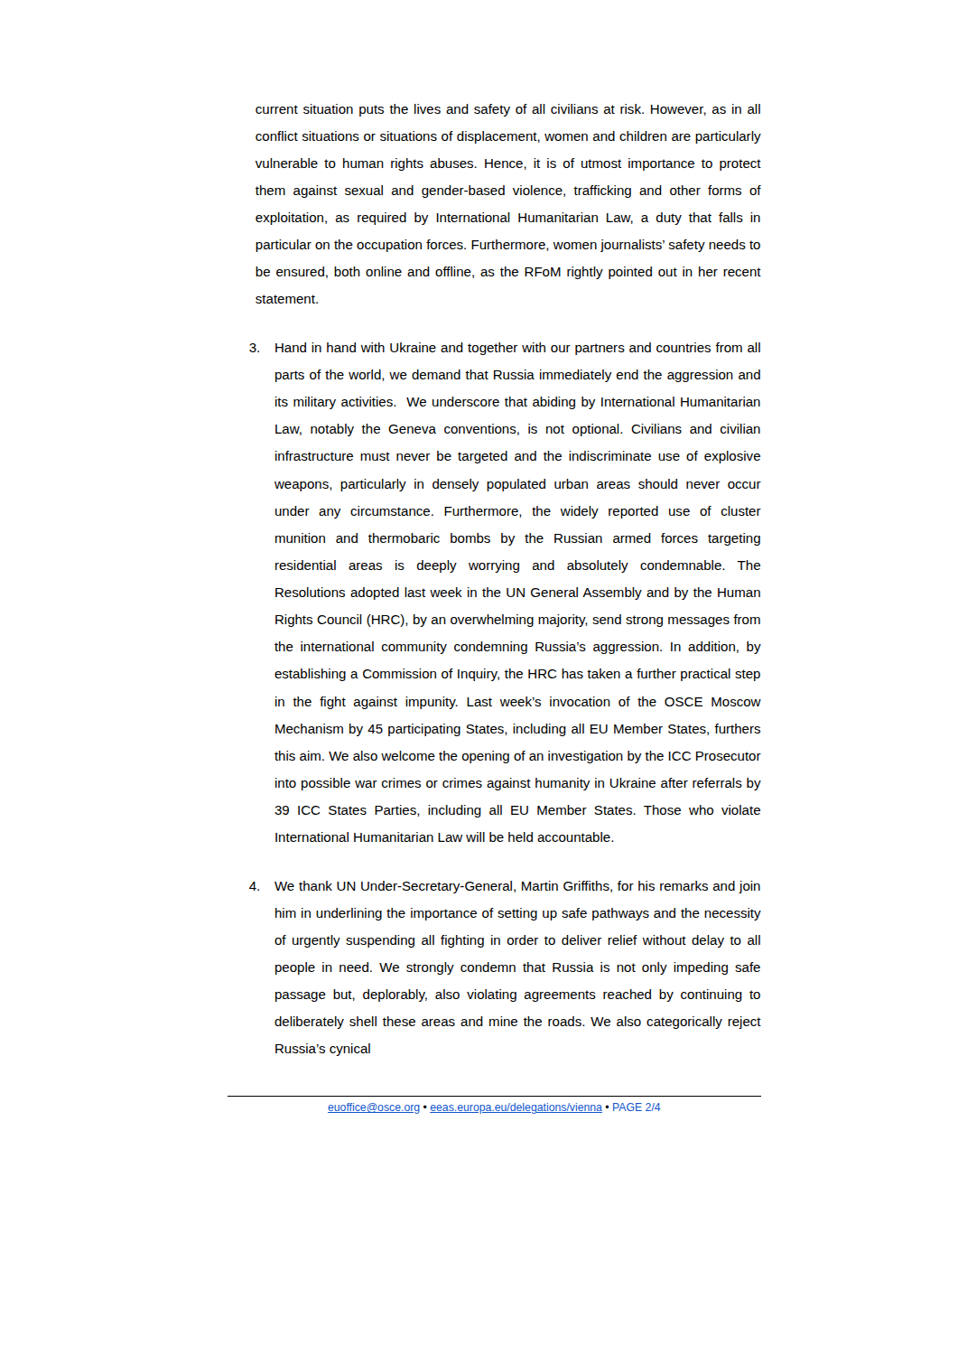current situation puts the lives and safety of all civilians at risk. However, as in all conflict situations or situations of displacement, women and children are particularly vulnerable to human rights abuses. Hence, it is of utmost importance to protect them against sexual and gender-based violence, trafficking and other forms of exploitation, as required by International Humanitarian Law, a duty that falls in particular on the occupation forces. Furthermore, women journalists’ safety needs to be ensured, both online and offline, as the RFoM rightly pointed out in her recent statement.
Hand in hand with Ukraine and together with our partners and countries from all parts of the world, we demand that Russia immediately end the aggression and its military activities. We underscore that abiding by International Humanitarian Law, notably the Geneva conventions, is not optional. Civilians and civilian infrastructure must never be targeted and the indiscriminate use of explosive weapons, particularly in densely populated urban areas should never occur under any circumstance. Furthermore, the widely reported use of cluster munition and thermobaric bombs by the Russian armed forces targeting residential areas is deeply worrying and absolutely condemnable. The Resolutions adopted last week in the UN General Assembly and by the Human Rights Council (HRC), by an overwhelming majority, send strong messages from the international community condemning Russia’s aggression. In addition, by establishing a Commission of Inquiry, the HRC has taken a further practical step in the fight against impunity. Last week’s invocation of the OSCE Moscow Mechanism by 45 participating States, including all EU Member States, furthers this aim. We also welcome the opening of an investigation by the ICC Prosecutor into possible war crimes or crimes against humanity in Ukraine after referrals by 39 ICC States Parties, including all EU Member States. Those who violate International Humanitarian Law will be held accountable.
We thank UN Under-Secretary-General, Martin Griffiths, for his remarks and join him in underlining the importance of setting up safe pathways and the necessity of urgently suspending all fighting in order to deliver relief without delay to all people in need. We strongly condemn that Russia is not only impeding safe passage but, deplorably, also violating agreements reached by continuing to deliberately shell these areas and mine the roads. We also categorically reject Russia’s cynical
euoffice@osce.org • eeas.europa.eu/delegations/vienna • PAGE 2/4